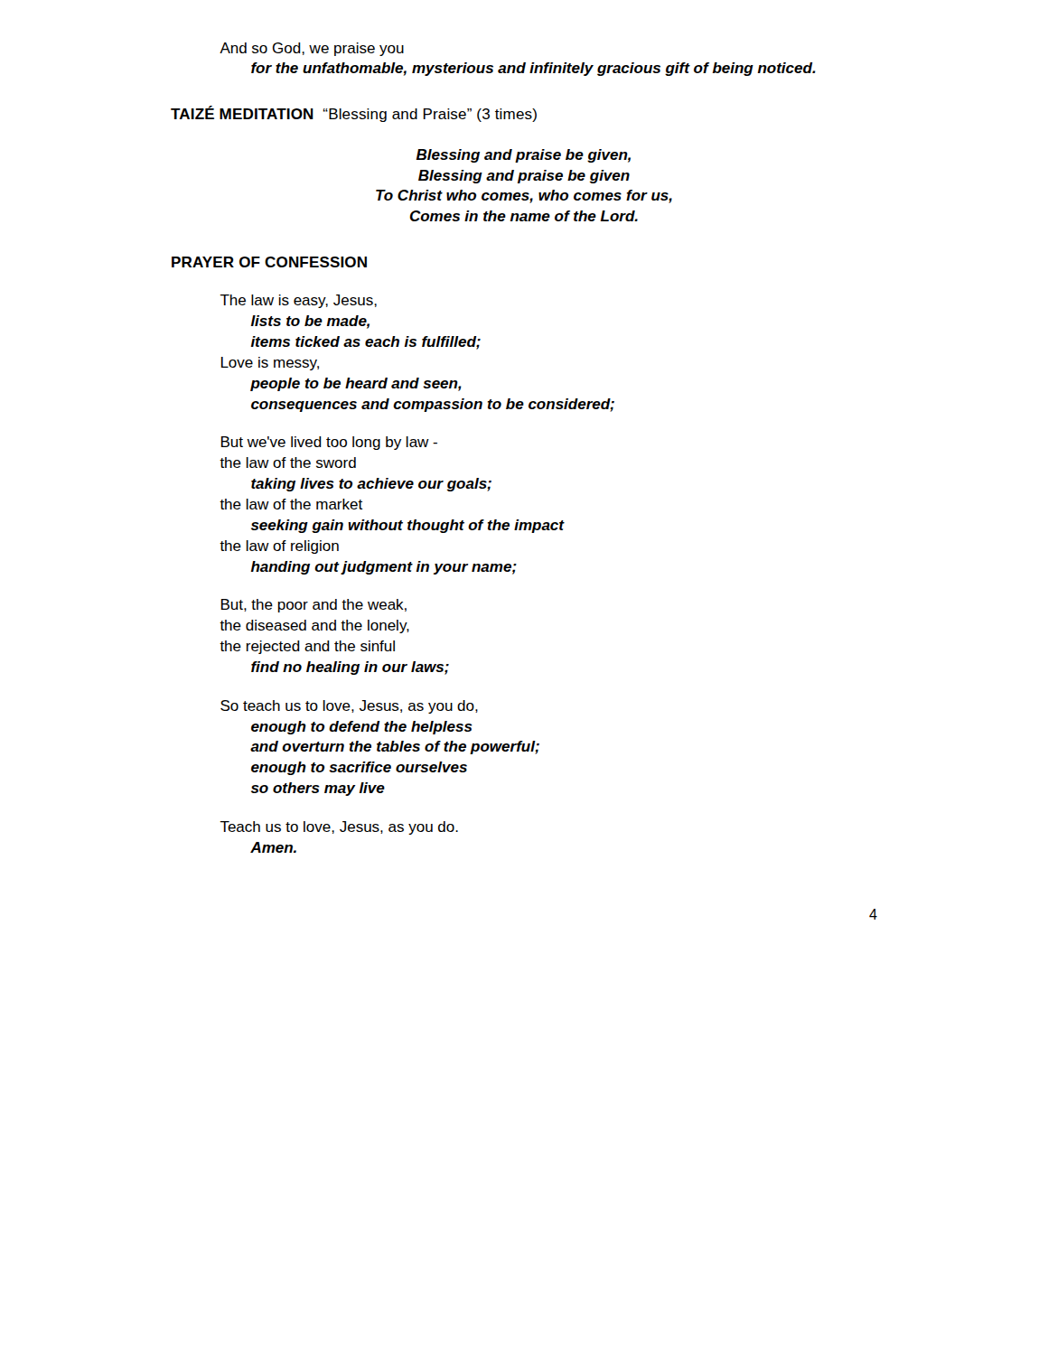And so God, we praise you
for the unfathomable, mysterious and infinitely gracious gift of being noticed.
TAIZÉ MEDITATION “Blessing and Praise” (3 times)
Blessing and praise be given,
Blessing and praise be given
To Christ who comes, who comes for us,
Comes in the name of the Lord.
PRAYER OF CONFESSION
The law is easy, Jesus,
lists to be made,
items ticked as each is fulfilled;
Love is messy,
people to be heard and seen,
consequences and compassion to be considered;
But we've lived too long by law -
the law of the sword
taking lives to achieve our goals;
the law of the market
seeking gain without thought of the impact
the law of religion
handing out judgment in your name;
But, the poor and the weak,
the diseased and the lonely,
the rejected and the sinful
find no healing in our laws;
So teach us to love, Jesus, as you do,
enough to defend the helpless
and overturn the tables of the powerful;
enough to sacrifice ourselves
so others may live
Teach us to love, Jesus, as you do.
Amen.
4